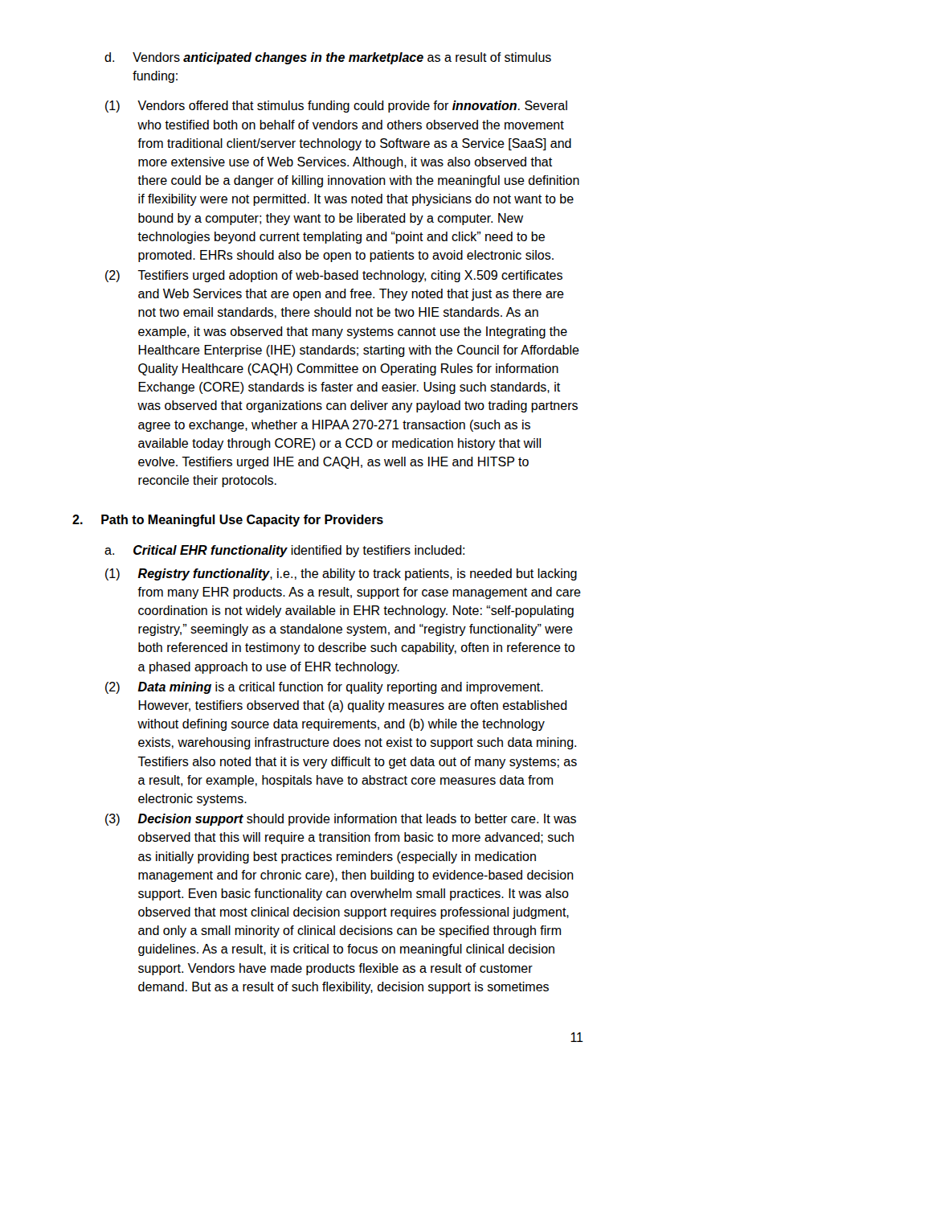d. Vendors anticipated changes in the marketplace as a result of stimulus funding:
(1) Vendors offered that stimulus funding could provide for innovation. Several who testified both on behalf of vendors and others observed the movement from traditional client/server technology to Software as a Service [SaaS] and more extensive use of Web Services. Although, it was also observed that there could be a danger of killing innovation with the meaningful use definition if flexibility were not permitted. It was noted that physicians do not want to be bound by a computer; they want to be liberated by a computer. New technologies beyond current templating and “point and click” need to be promoted. EHRs should also be open to patients to avoid electronic silos.
(2) Testifiers urged adoption of web-based technology, citing X.509 certificates and Web Services that are open and free. They noted that just as there are not two email standards, there should not be two HIE standards. As an example, it was observed that many systems cannot use the Integrating the Healthcare Enterprise (IHE) standards; starting with the Council for Affordable Quality Healthcare (CAQH) Committee on Operating Rules for information Exchange (CORE) standards is faster and easier. Using such standards, it was observed that organizations can deliver any payload two trading partners agree to exchange, whether a HIPAA 270-271 transaction (such as is available today through CORE) or a CCD or medication history that will evolve. Testifiers urged IHE and CAQH, as well as IHE and HITSP to reconcile their protocols.
2. Path to Meaningful Use Capacity for Providers
a. Critical EHR functionality identified by testifiers included:
(1) Registry functionality, i.e., the ability to track patients, is needed but lacking from many EHR products. As a result, support for case management and care coordination is not widely available in EHR technology. Note: “self-populating registry,” seemingly as a standalone system, and “registry functionality” were both referenced in testimony to describe such capability, often in reference to a phased approach to use of EHR technology.
(2) Data mining is a critical function for quality reporting and improvement. However, testifiers observed that (a) quality measures are often established without defining source data requirements, and (b) while the technology exists, warehousing infrastructure does not exist to support such data mining. Testifiers also noted that it is very difficult to get data out of many systems; as a result, for example, hospitals have to abstract core measures data from electronic systems.
(3) Decision support should provide information that leads to better care. It was observed that this will require a transition from basic to more advanced; such as initially providing best practices reminders (especially in medication management and for chronic care), then building to evidence-based decision support. Even basic functionality can overwhelm small practices. It was also observed that most clinical decision support requires professional judgment, and only a small minority of clinical decisions can be specified through firm guidelines. As a result, it is critical to focus on meaningful clinical decision support. Vendors have made products flexible as a result of customer demand. But as a result of such flexibility, decision support is sometimes
11